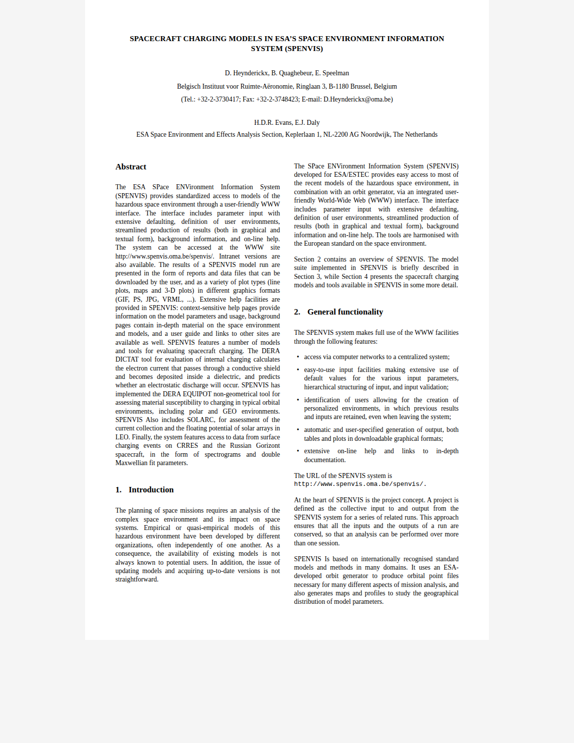SPACECRAFT CHARGING MODELS IN ESA’S SPACE ENVIRONMENT INFORMATION
SYSTEM (SPENVIS)
D. Heynderickx, B. Quaghebeur, E. Speelman
Belgisch Instituut voor Ruimte-Aëronomie, Ringlaan 3, B-1180 Brussel, Belgium
(Tel.: +32-2-3730417; Fax: +32-2-3748423; E-mail: D.Heynderickx@oma.be)
H.D.R. Evans, E.J. Daly
ESA Space Environment and Effects Analysis Section, Keplerlaan 1, NL-2200 AG Noordwijk, The Netherlands
Abstract
The ESA SPace ENVironment Information System (SPENVIS) provides standardized access to models of the hazardous space environment through a user-friendly WWW interface. The interface includes parameter input with extensive defaulting, definition of user environments, streamlined production of results (both in graphical and textual form), background information, and on-line help. The system can be accessed at the WWW site http://www.spenvis.oma.be/spenvis/. Intranet versions are also available. The results of a SPENVIS model run are presented in the form of reports and data files that can be downloaded by the user, and as a variety of plot types (line plots, maps and 3-D plots) in different graphics formats (GIF, PS, JPG, VRML, ...). Extensive help facilities are provided in SPENVIS: context-sensitive help pages provide information on the model parameters and usage, background pages contain in-depth material on the space environment and models, and a user guide and links to other sites are available as well. SPENVIS features a number of models and tools for evaluating spacecraft charging. The DERA DICTAT tool for evaluation of internal charging calculates the electron current that passes through a conductive shield and becomes deposited inside a dielectric, and predicts whether an electrostatic discharge will occur. SPENVIS has implemented the DERA EQUIPOT non-geometrical tool for assessing material susceptibility to charging in typical orbital environments, including polar and GEO environments. SPENVIS Also includes SOLARC, for assessment of the current collection and the floating potential of solar arrays in LEO. Finally, the system features access to data from surface charging events on CRRES and the Russian Gorizont spacecraft, in the form of spectrograms and double Maxwellian fit parameters.
1. Introduction
The planning of space missions requires an analysis of the complex space environment and its impact on space systems. Empirical or quasi-empirical models of this hazardous environment have been developed by different organizations, often independently of one another. As a consequence, the availability of existing models is not always known to potential users. In addition, the issue of updating models and acquiring up-to-date versions is not straightforward.
The SPace ENVironment Information System (SPENVIS) developed for ESA/ESTEC provides easy access to most of the recent models of the hazardous space environment, in combination with an orbit generator, via an integrated user-friendly World-Wide Web (WWW) interface. The interface includes parameter input with extensive defaulting, definition of user environments, streamlined production of results (both in graphical and textual form), background information and on-line help. The tools are harmonised with the European standard on the space environment.
Section 2 contains an overview of SPENVIS. The model suite implemented in SPENVIS is briefly described in Section 3, while Section 4 presents the spacecraft charging models and tools available in SPENVIS in some more detail.
2. General functionality
The SPENVIS system makes full use of the WWW facilities through the following features:
access via computer networks to a centralized system;
easy-to-use input facilities making extensive use of default values for the various input parameters, hierarchical structuring of input, and input validation;
identification of users allowing for the creation of personalized environments, in which previous results and inputs are retained, even when leaving the system;
automatic and user-specified generation of output, both tables and plots in downloadable graphical formats;
extensive on-line help and links to in-depth documentation.
The URL of the SPENVIS system is
http://www.spenvis.oma.be/spenvis/.
At the heart of SPENVIS is the project concept. A project is defined as the collective input to and output from the SPENVIS system for a series of related runs. This approach ensures that all the inputs and the outputs of a run are conserved, so that an analysis can be performed over more than one session.
SPENVIS Is based on internationally recognised standard models and methods in many domains. It uses an ESA-developed orbit generator to produce orbital point files necessary for many different aspects of mission analysis, and also generates maps and profiles to study the geographical distribution of model parameters.